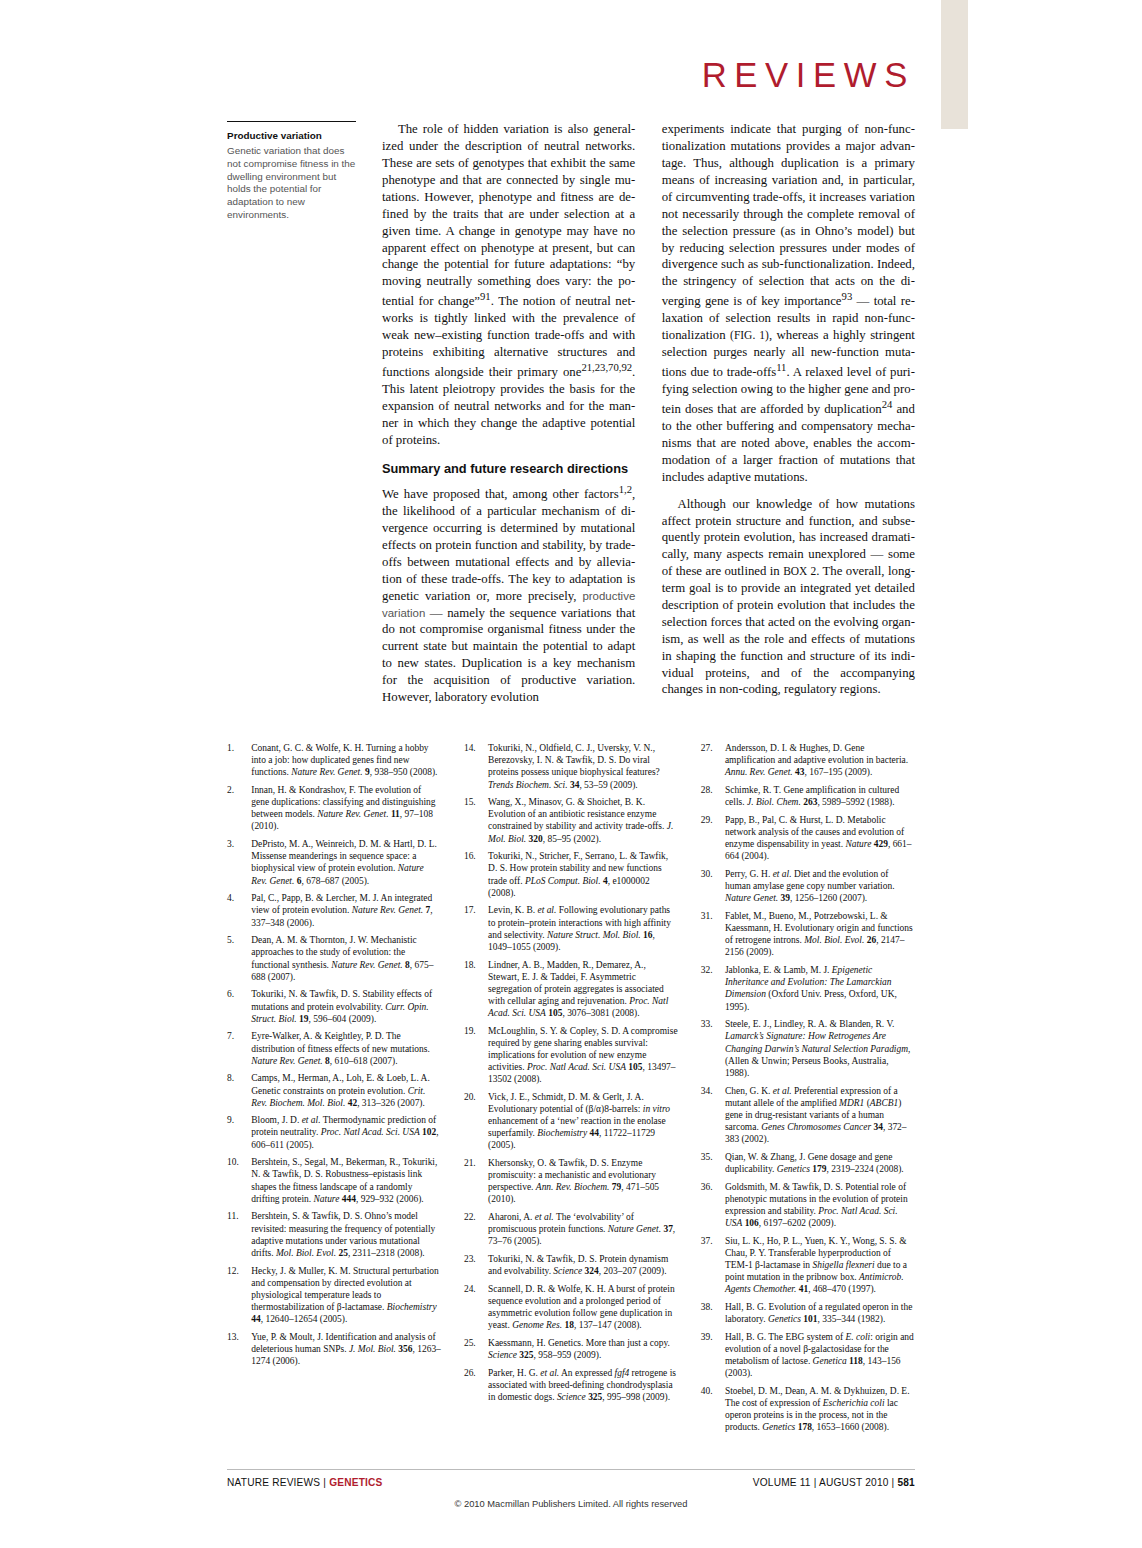Reviews
Productive variation Genetic variation that does not compromise fitness in the dwelling environment but holds the potential for adaptation to new environments.
The role of hidden variation is also generalized under the description of neutral networks. These are sets of genotypes that exhibit the same phenotype and that are connected by single mutations. However, phenotype and fitness are defined by the traits that are under selection at a given time. A change in genotype may have no apparent effect on phenotype at present, but can change the potential for future adaptations: “by moving neutrally something does vary: the potential for change”91. The notion of neutral networks is tightly linked with the prevalence of weak new–existing function trade-offs and with proteins exhibiting alternative structures and functions alongside their primary one21,23,70,92. This latent pleiotropy provides the basis for the expansion of neutral networks and for the manner in which they change the adaptive potential of proteins.
Summary and future research directions
We have proposed that, among other factors1,2, the likelihood of a particular mechanism of divergence occurring is determined by mutational effects on protein function and stability, by trade-offs between mutational effects and by alleviation of these trade-offs. The key to adaptation is genetic variation or, more precisely, productive variation — namely the sequence variations that do not compromise organismal fitness under the current state but maintain the potential to adapt to new states. Duplication is a key mechanism for the acquisition of productive variation. However, laboratory evolution
experiments indicate that purging of non-functionalization mutations provides a major advantage. Thus, although duplication is a primary means of increasing variation and, in particular, of circumventing trade-offs, it increases variation not necessarily through the complete removal of the selection pressure (as in Ohno’s model) but by reducing selection pressures under modes of divergence such as sub-functionalization. Indeed, the stringency of selection that acts on the diverging gene is of key importance93 — total relaxation of selection results in rapid non-functionalization (FIG. 1), whereas a highly stringent selection purges nearly all new-function mutations due to trade-offs11. A relaxed level of purifying selection owing to the higher gene and protein doses that are afforded by duplication24 and to the other buffering and compensatory mechanisms that are noted above, enables the accommodation of a larger fraction of mutations that includes adaptive mutations.
Although our knowledge of how mutations affect protein structure and function, and subsequently protein evolution, has increased dramatically, many aspects remain unexplored — some of these are outlined in BOX 2. The overall, long-term goal is to provide an integrated yet detailed description of protein evolution that includes the selection forces that acted on the evolving organism, as well as the role and effects of mutations in shaping the function and structure of its individual proteins, and of the accompanying changes in non-coding, regulatory regions.
1. Conant, G. C. & Wolfe, K. H. Turning a hobby into a job: how duplicated genes find new functions. Nature Rev. Genet. 9, 938–950 (2008).
2. Innan, H. & Kondrashov, F. The evolution of gene duplications: classifying and distinguishing between models. Nature Rev. Genet. 11, 97–108 (2010).
3. DePristo, M. A., Weinreich, D. M. & Hartl, D. L. Missense meanderings in sequence space: a biophysical view of protein evolution. Nature Rev. Genet. 6, 678–687 (2005).
4. Pal, C., Papp, B. & Lercher, M. J. An integrated view of protein evolution. Nature Rev. Genet. 7, 337–348 (2006).
5. Dean, A. M. & Thornton, J. W. Mechanistic approaches to the study of evolution: the functional synthesis. Nature Rev. Genet. 8, 675–688 (2007).
6. Tokuriki, N. & Tawfik, D. S. Stability effects of mutations and protein evolvability. Curr. Opin. Struct. Biol. 19, 596–604 (2009).
7. Eyre-Walker, A. & Keightley, P. D. The distribution of fitness effects of new mutations. Nature Rev. Genet. 8, 610–618 (2007).
8. Camps, M., Herman, A., Loh, E. & Loeb, L. A. Genetic constraints on protein evolution. Crit. Rev. Biochem. Mol. Biol. 42, 313–326 (2007).
9. Bloom, J. D. et al. Thermodynamic prediction of protein neutrality. Proc. Natl Acad. Sci. USA 102, 606–611 (2005).
10. Bershtein, S., Segal, M., Bekerman, R., Tokuriki, N. & Tawfik, D. S. Robustness–epistasis link shapes the fitness landscape of a randomly drifting protein. Nature 444, 929–932 (2006).
11. Bershtein, S. & Tawfik, D. S. Ohno’s model revisited: measuring the frequency of potentially adaptive mutations under various mutational drifts. Mol. Biol. Evol. 25, 2311–2318 (2008).
12. Hecky, J. & Muller, K. M. Structural perturbation and compensation by directed evolution at physiological temperature leads to thermostabilization of β-lactamase. Biochemistry 44, 12640–12654 (2005).
13. Yue, P. & Moult, J. Identification and analysis of deleterious human SNPs. J. Mol. Biol. 356, 1263–1274 (2006).
14. Tokuriki, N., Oldfield, C. J., Uversky, V. N., Berezovsky, I. N. & Tawfik, D. S. Do viral proteins possess unique biophysical features? Trends Biochem. Sci. 34, 53–59 (2009).
15. Wang, X., Minasov, G. & Shoichet, B. K. Evolution of an antibiotic resistance enzyme constrained by stability and activity trade-offs. J. Mol. Biol. 320, 85–95 (2002).
16. Tokuriki, N., Stricher, F., Serrano, L. & Tawfik, D. S. How protein stability and new functions trade off. PLoS Comput. Biol. 4, e1000002 (2008).
17. Levin, K. B. et al. Following evolutionary paths to protein–protein interactions with high affinity and selectivity. Nature Struct. Mol. Biol. 16, 1049–1055 (2009).
18. Lindner, A. B., Madden, R., Demarez, A., Stewart, E. J. & Taddei, F. Asymmetric segregation of protein aggregates is associated with cellular aging and rejuvenation. Proc. Natl Acad. Sci. USA 105, 3076–3081 (2008).
19. McLoughlin, S. Y. & Copley, S. D. A compromise required by gene sharing enables survival: implications for evolution of new enzyme activities. Proc. Natl Acad. Sci. USA 105, 13497–13502 (2008).
20. Vick, J. E., Schmidt, D. M. & Gerlt, J. A. Evolutionary potential of (β/α)8-barrels: in vitro enhancement of a ‘new’ reaction in the enolase superfamily. Biochemistry 44, 11722–11729 (2005).
21. Khersonsky, O. & Tawfik, D. S. Enzyme promiscuity: a mechanistic and evolutionary perspective. Ann. Rev. Biochem. 79, 471–505 (2010).
22. Aharoni, A. et al. The ‘evolvability’ of promiscuous protein functions. Nature Genet. 37, 73–76 (2005).
23. Tokuriki, N. & Tawfik, D. S. Protein dynamism and evolvability. Science 324, 203–207 (2009).
24. Scannell, D. R. & Wolfe, K. H. A burst of protein sequence evolution and a prolonged period of asymmetric evolution follow gene duplication in yeast. Genome Res. 18, 137–147 (2008).
25. Kaessmann, H. Genetics. More than just a copy. Science 325, 958–959 (2009).
26. Parker, H. G. et al. An expressed fgf4 retrogene is associated with breed-defining chondrodysplasia in domestic dogs. Science 325, 995–998 (2009).
27. Andersson, D. I. & Hughes, D. Gene amplification and adaptive evolution in bacteria. Annu. Rev. Genet. 43, 167–195 (2009).
28. Schimke, R. T. Gene amplification in cultured cells. J. Biol. Chem. 263, 5989–5992 (1988).
29. Papp, B., Pal, C. & Hurst, L. D. Metabolic network analysis of the causes and evolution of enzyme dispensability in yeast. Nature 429, 661–664 (2004).
30. Perry, G. H. et al. Diet and the evolution of human amylase gene copy number variation. Nature Genet. 39, 1256–1260 (2007).
31. Fablet, M., Bueno, M., Potrzebowski, L. & Kaessmann, H. Evolutionary origin and functions of retrogene introns. Mol. Biol. Evol. 26, 2147–2156 (2009).
32. Jablonka, E. & Lamb, M. J. Epigenetic Inheritance and Evolution: The Lamarckian Dimension (Oxford Univ. Press, Oxford, UK, 1995).
33. Steele, E. J., Lindley, R. A. & Blanden, R. V. Lamarck’s Signature: How Retrogenes Are Changing Darwin’s Natural Selection Paradigm, (Allen & Unwin; Perseus Books, Australia, 1988).
34. Chen, G. K. et al. Preferential expression of a mutant allele of the amplified MDR1 (ABCB1) gene in drug-resistant variants of a human sarcoma. Genes Chromosomes Cancer 34, 372–383 (2002).
35. Qian, W. & Zhang, J. Gene dosage and gene duplicability. Genetics 179, 2319–2324 (2008).
36. Goldsmith, M. & Tawfik, D. S. Potential role of phenotypic mutations in the evolution of protein expression and stability. Proc. Natl Acad. Sci. USA 106, 6197–6202 (2009).
37. Siu, L. K., Ho, P. L., Yuen, K. Y., Wong, S. S. & Chau, P. Y. Transferable hyperproduction of TEM-1 β-lactamase in Shigella flexneri due to a point mutation in the pribnow box. Antimicrob. Agents Chemother. 41, 468–470 (1997).
38. Hall, B. G. Evolution of a regulated operon in the laboratory. Genetics 101, 335–344 (1982).
39. Hall, B. G. The EBG system of E. coli: origin and evolution of a novel β-galactosidase for the metabolism of lactose. Genetica 118, 143–156 (2003).
40. Stoebel, D. M., Dean, A. M. & Dykhuizen, D. E. The cost of expression of Escherichia coli lac operon proteins is in the process, not in the products. Genetics 178, 1653–1660 (2008).
Nature Reviews | Genetics
Volume 11 | August 2010 | 581
© 2010 Macmillan Publishers Limited. All rights reserved